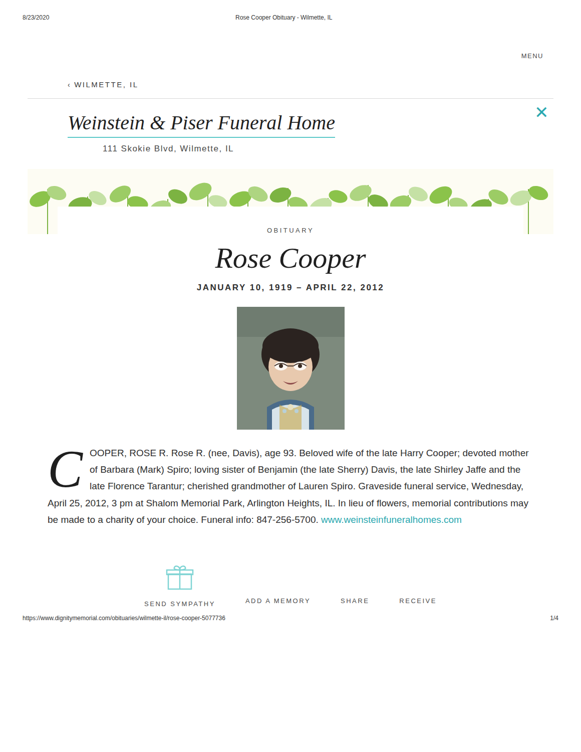8/23/2020
Rose Cooper Obituary - Wilmette, IL
MENU
‹WILMETTE, IL
✕
Weinstein & Piser Funeral Home
111 Skokie Blvd, Wilmette, IL
OBITUARY
Rose Cooper
JANUARY 10, 1919 – APRIL 22, 2012
COOPER, ROSE R. Rose R. (nee, Davis), age 93. Beloved wife of the late Harry Cooper; devoted mother of Barbara (Mark) Spiro; loving sister of Benjamin (the late Sherry) Davis, the late Shirley Jaffe and the late Florence Tarantur; cherished grandmother of Lauren Spiro. Graveside funeral service, Wednesday, April 25, 2012, 3 pm at Shalom Memorial Park, Arlington Heights, IL. In lieu of flowers, memorial contributions may be made to a charity of your choice. Funeral info: 847-256-5700. www.weinsteinfuneralhomes.com
SEND SYMPATHY
ADD A MEMORY
SHARE
RECEIVE
https://www.dignitymemorial.com/obituaries/wilmette-il/rose-cooper-5077736
1/4